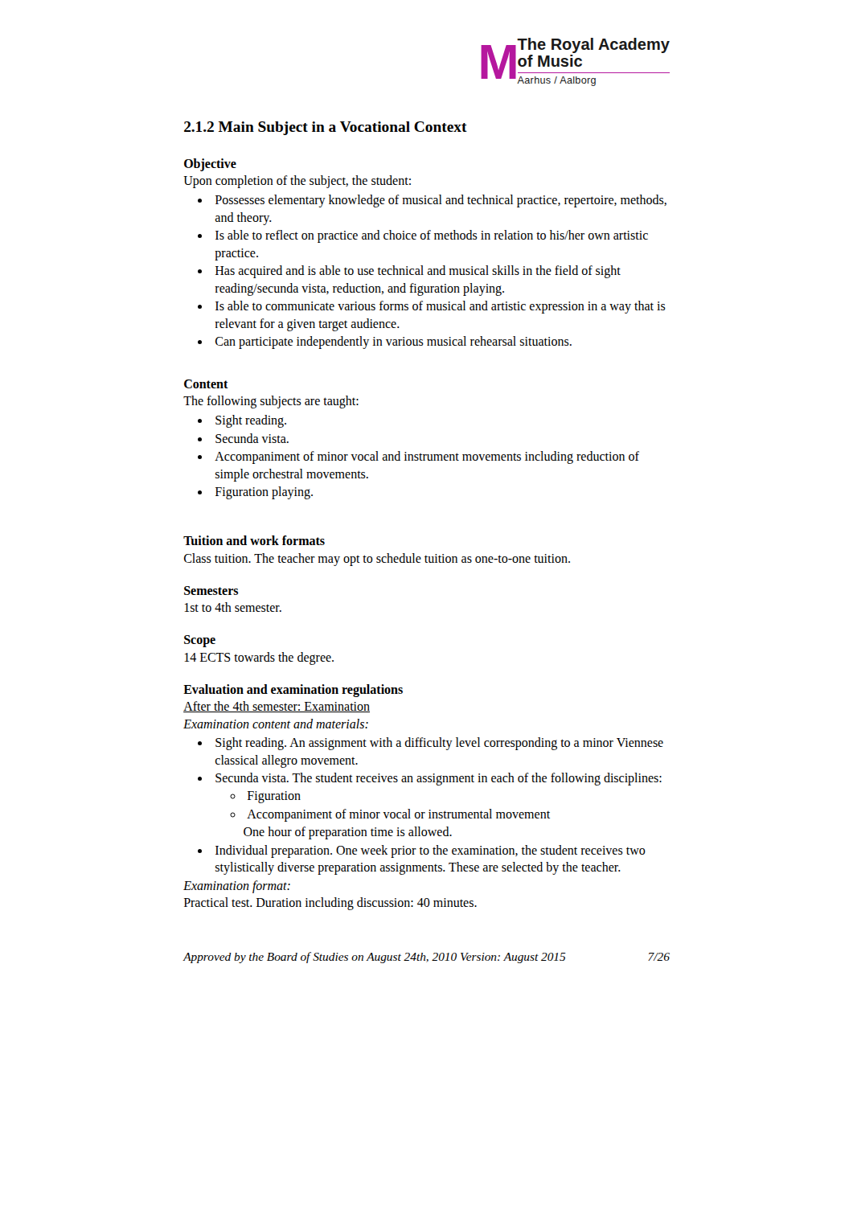| M | The Royal Academy of Music Aarhus / Aalborg |
2.1.2 Main Subject in a Vocational Context
Objective
Upon completion of the subject, the student:
Possesses elementary knowledge of musical and technical practice, repertoire, methods, and theory.
Is able to reflect on practice and choice of methods in relation to his/her own artistic practice.
Has acquired and is able to use technical and musical skills in the field of sight reading/secunda vista, reduction, and figuration playing.
Is able to communicate various forms of musical and artistic expression in a way that is relevant for a given target audience.
Can participate independently in various musical rehearsal situations.
Content
The following subjects are taught:
Sight reading.
Secunda vista.
Accompaniment of minor vocal and instrument movements including reduction of simple orchestral movements.
Figuration playing.
Tuition and work formats
Class tuition. The teacher may opt to schedule tuition as one-to-one tuition.
Semesters
1st to 4th semester.
Scope
14 ECTS towards the degree.
Evaluation and examination regulations
After the 4th semester: Examination
Examination content and materials:
Sight reading. An assignment with a difficulty level corresponding to a minor Viennese classical allegro movement.
Secunda vista. The student receives an assignment in each of the following disciplines:
Figuration
Accompaniment of minor vocal or instrumental movement
One hour of preparation time is allowed.
Individual preparation. One week prior to the examination, the student receives two stylistically diverse preparation assignments. These are selected by the teacher.
Examination format:
Practical test. Duration including discussion: 40 minutes.
7/26 Approved by the Board of Studies on August 24th, 2010 Version: August 2015